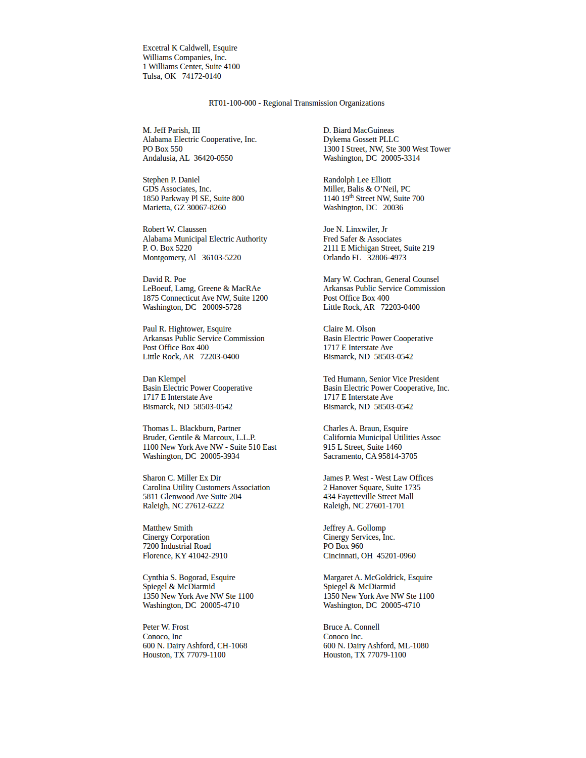Excetral K Caldwell, Esquire
Williams Companies, Inc.
1 Williams Center, Suite 4100
Tulsa, OK 74172-0140
RT01-100-000 - Regional Transmission Organizations
| M. Jeff Parish, III Alabama Electric Cooperative, Inc. PO Box 550 Andalusia, AL 36420-0550 | D. Biard MacGuineas Dykema Gossett PLLC 1300 I Street, NW, Ste 300 West Tower Washington, DC 20005-3314 |
| Stephen P. Daniel GDS Associates, Inc. 1850 Parkway Pl SE, Suite 800 Marietta, GZ 30067-8260 | Randolph Lee Elliott Miller, Balis & O’Neil, PC 1140 19 th Street NW, Suite 700 Washington, DC 20036 |
| Robert W. Claussen Alabama Municipal Electric Authority P. O. Box 5220 Montgomery, Al 36103-5220 | Joe N. Linxwiler, Jr Fred Safer & Associates 2111 E Michigan Street, Suite 219 Orlando FL 32806-4973 |
| David R. Poe LeBoeuf, Lamg, Greene & MacRAe 1875 Connecticut Ave NW, Suite 1200 Washington, DC 20009-5728 | Mary W. Cochran, General Counsel Arkansas Public Service Commission Post Office Box 400 Little Rock, AR 72203-0400 |
| Paul R. Hightower, Esquire Arkansas Public Service Commission Post Office Box 400 Little Rock, AR 72203-0400 | Claire M. Olson Basin Electric Power Cooperative 1717 E Interstate Ave Bismarck, ND 58503-0542 |
| Dan Klempel Basin Electric Power Cooperative 1717 E Interstate Ave Bismarck, ND 58503-0542 | Ted Humann, Senior Vice President Basin Electric Power Cooperative, Inc. 1717 E Interstate Ave Bismarck, ND 58503-0542 |
| Thomas L. Blackburn, Partner Bruder, Gentile & Marcoux, L.L.P. 1100 New York Ave NW - Suite 510 East Washington, DC 20005-3934 | Charles A. Braun, Esquire California Municipal Utilities Assoc 915 L Street, Suite 1460 Sacramento, CA 95814-3705 |
| Sharon C. Miller Ex Dir Carolina Utility Customers Association 5811 Glenwood Ave Suite 204 Raleigh, NC 27612-6222 | James P. West - West Law Offices 2 Hanover Square, Suite 1735 434 Fayetteville Street Mall Raleigh, NC 27601-1701 |
| Matthew Smith Cinergy Corporation 7200 Industrial Road Florence, KY 41042-2910 | Jeffrey A. Gollomp Cinergy Services, Inc. PO Box 960 Cincinnati, OH 45201-0960 |
| Cynthia S. Bogorad, Esquire Spiegel & McDiarmid 1350 New York Ave NW Ste 1100 Washington, DC 20005-4710 | Margaret A. McGoldrick, Esquire Spiegel & McDiarmid 1350 New York Ave NW Ste 1100 Washington, DC 20005-4710 |
| Peter W. Frost Conoco, Inc 600 N. Dairy Ashford, CH-1068 Houston, TX 77079-1100 | Bruce A. Connell Conoco Inc. 600 N. Dairy Ashford, ML-1080 Houston, TX 77079-1100 |